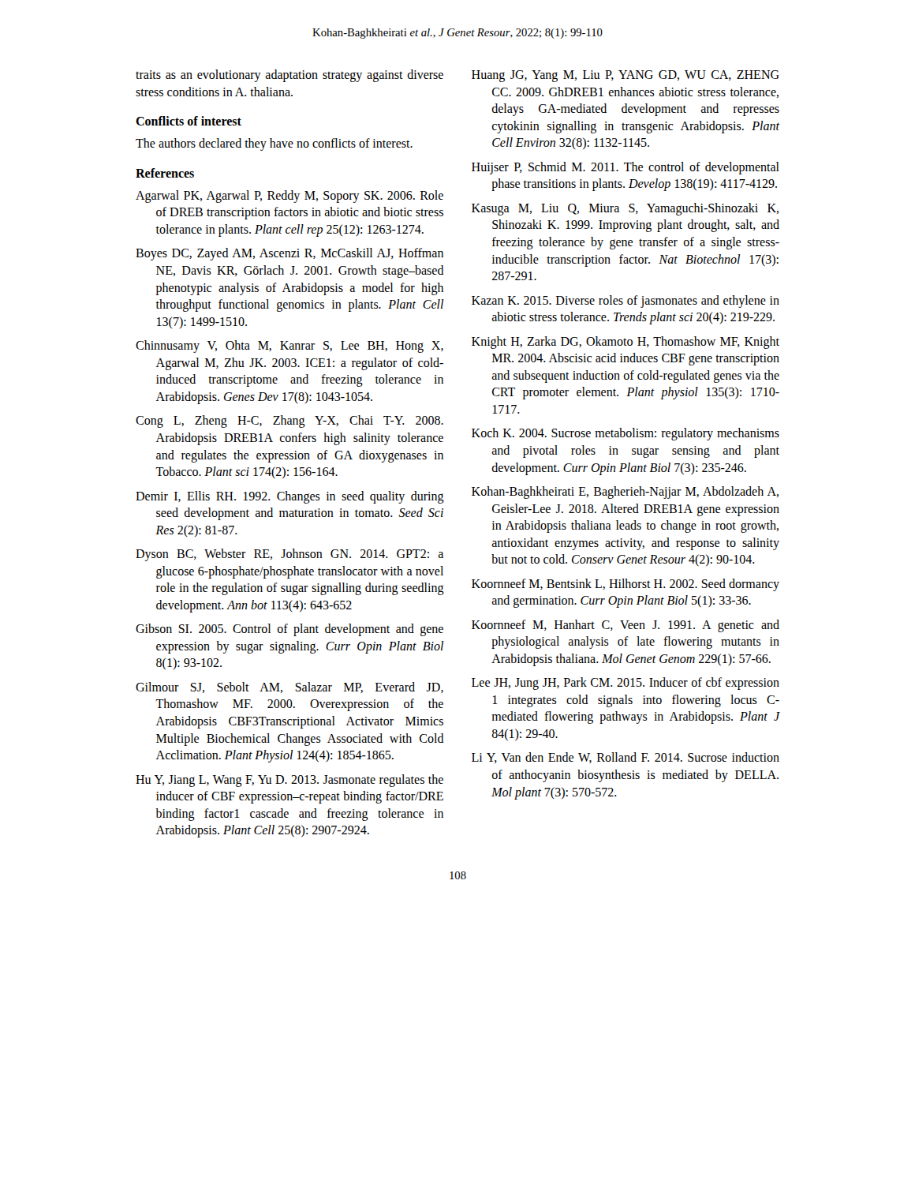Kohan-Baghkheirati et al., J Genet Resour, 2022; 8(1): 99-110
traits as an evolutionary adaptation strategy against diverse stress conditions in A. thaliana.
Conflicts of interest
The authors declared they have no conflicts of interest.
References
Agarwal PK, Agarwal P, Reddy M, Sopory SK. 2006. Role of DREB transcription factors in abiotic and biotic stress tolerance in plants. Plant cell rep 25(12): 1263-1274.
Boyes DC, Zayed AM, Ascenzi R, McCaskill AJ, Hoffman NE, Davis KR, Görlach J. 2001. Growth stage–based phenotypic analysis of Arabidopsis a model for high throughput functional genomics in plants. Plant Cell 13(7): 1499-1510.
Chinnusamy V, Ohta M, Kanrar S, Lee BH, Hong X, Agarwal M, Zhu JK. 2003. ICE1: a regulator of cold-induced transcriptome and freezing tolerance in Arabidopsis. Genes Dev 17(8): 1043-1054.
Cong L, Zheng H-C, Zhang Y-X, Chai T-Y. 2008. Arabidopsis DREB1A confers high salinity tolerance and regulates the expression of GA dioxygenases in Tobacco. Plant sci 174(2): 156-164.
Demir I, Ellis RH. 1992. Changes in seed quality during seed development and maturation in tomato. Seed Sci Res 2(2): 81-87.
Dyson BC, Webster RE, Johnson GN. 2014. GPT2: a glucose 6-phosphate/phosphate translocator with a novel role in the regulation of sugar signalling during seedling development. Ann bot 113(4): 643-652
Gibson SI. 2005. Control of plant development and gene expression by sugar signaling. Curr Opin Plant Biol 8(1): 93-102.
Gilmour SJ, Sebolt AM, Salazar MP, Everard JD, Thomashow MF. 2000. Overexpression of the Arabidopsis CBF3Transcriptional Activator Mimics Multiple Biochemical Changes Associated with Cold Acclimation. Plant Physiol 124(4): 1854-1865.
Hu Y, Jiang L, Wang F, Yu D. 2013. Jasmonate regulates the inducer of CBF expression–c-repeat binding factor/DRE binding factor1 cascade and freezing tolerance in Arabidopsis. Plant Cell 25(8): 2907-2924.
Huang JG, Yang M, Liu P, YANG GD, WU CA, ZHENG CC. 2009. GhDREB1 enhances abiotic stress tolerance, delays GA‐mediated development and represses cytokinin signalling in transgenic Arabidopsis. Plant Cell Environ 32(8): 1132-1145.
Huijser P, Schmid M. 2011. The control of developmental phase transitions in plants. Develop 138(19): 4117-4129.
Kasuga M, Liu Q, Miura S, Yamaguchi-Shinozaki K, Shinozaki K. 1999. Improving plant drought, salt, and freezing tolerance by gene transfer of a single stress-inducible transcription factor. Nat Biotechnol 17(3): 287-291.
Kazan K. 2015. Diverse roles of jasmonates and ethylene in abiotic stress tolerance. Trends plant sci 20(4): 219-229.
Knight H, Zarka DG, Okamoto H, Thomashow MF, Knight MR. 2004. Abscisic acid induces CBF gene transcription and subsequent induction of cold-regulated genes via the CRT promoter element. Plant physiol 135(3): 1710-1717.
Koch K. 2004. Sucrose metabolism: regulatory mechanisms and pivotal roles in sugar sensing and plant development. Curr Opin Plant Biol 7(3): 235-246.
Kohan-Baghkheirati E, Bagherieh-Najjar M, Abdolzadeh A, Geisler-Lee J. 2018. Altered DREB1A gene expression in Arabidopsis thaliana leads to change in root growth, antioxidant enzymes activity, and response to salinity but not to cold. Conserv Genet Resour 4(2): 90-104.
Koornneef M, Bentsink L, Hilhorst H. 2002. Seed dormancy and germination. Curr Opin Plant Biol 5(1): 33-36.
Koornneef M, Hanhart C, Veen J. 1991. A genetic and physiological analysis of late flowering mutants in Arabidopsis thaliana. Mol Genet Genom 229(1): 57-66.
Lee JH, Jung JH, Park CM. 2015. Inducer of cbf expression 1 integrates cold signals into flowering locus C‐mediated flowering pathways in Arabidopsis. Plant J 84(1): 29-40.
Li Y, Van den Ende W, Rolland F. 2014. Sucrose induction of anthocyanin biosynthesis is mediated by DELLA. Mol plant 7(3): 570-572.
108